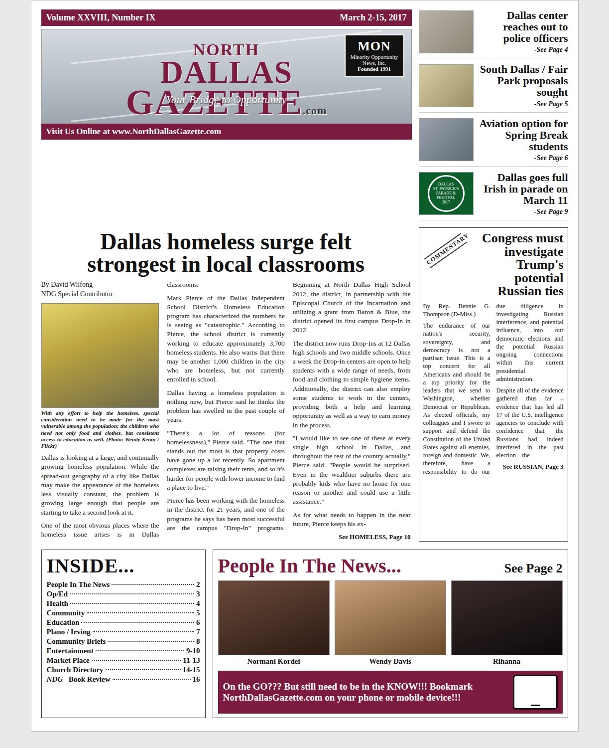Volume XXVIII, Number IX March 2-15, 2017
NORTH
DALLAS
GAZETTE.com
Your Bridge to Opportunity
MON
Minority Opportunity News, Inc.
Founded 1991
Visit Us Online at www.NorthDallasGazette.com
Dallas center reaches out to police officers
-See Page 4
South Dallas / Fair Park proposals sought
-See Page 5
Aviation option for Spring Break students
-See Page 6
DALLAS
ST. PATRICK'S
PARADE & FESTIVAL
2017
Dallas goes full Irish in parade on March 11
-See Page 9
Dallas homeless surge felt
strongest in local classrooms
By David Wilfong
NDG Special Contributor
With any effort to help the homeless, special consideration need to be made for the most vulnerable among the population; the children who need not only food and clothes, but consistent access to education as well. (Photo: Wendy Kenin / Flickr)
Dallas is looking at a large, and continually growing homeless population. While the spread-out geography of a city like Dallas may make the appearance of the homeless less visually constant, the problem is growing large enough that people are starting to take a second look at it.
One of the most obvious places where the homeless issue arises is in Dallas classrooms.
Mark Pierce of the Dallas Independent School District's Homeless Education program has characterized the numbers he is seeing as "catastrophic." According to Pierce, the school district is currently working to educate approximately 3,700 homeless students. He also warns that there may be another 1,000 children in the city who are homeless, but not currently enrolled in school.
Dallas having a homeless population is nothing new, but Pierce said he thinks the problem has swelled in the past couple of years.
"There's a lot of reasons (for homelessness)," Pierce said. "The one that stands out the most is that property costs have gone up a lot recently. So apartment complexes are raising their rents, and so it's harder for people with lower income to find a place to live."
Pierce has been working with the homeless in the district for 21 years, and one of the programs he says has been most successful are the campus "Drop-In" programs. Beginning at North Dallas High School 2012, the district, in partnership with the Episcopal Church of the Incarnation and utilizing a grant from Baron & Blue, the district opened its first campus Drop-In in 2012.
The district now runs Drop-Ins at 12 Dallas high schools and two middle schools. Once a week the Drop-In centers are open to help students with a wide range of needs, from food and clothing to simple hygiene items. Additionally, the district can also employ some students to work in the centers, providing both a help and learning opportunity as well as a way to earn money in the process.
"I would like to see one of these at every single high school in Dallas, and throughout the rest of the country actually," Pierce said. "People would be surprised. Even in the wealthier suburbs there are probably kids who have no home for one reason or another and could use a little assistance."
As for what needs to happen in the near future, Pierce keeps his ex-
See HOMELESS, Page 10
COMMENTARY
Congress must investigate Trump's potential Russian ties
By Rep. Bennie G. Thompson (D-Miss.)
The endurance of our nation's security, sovereignty, and democracy is not a partisan issue. This is a top concern for all Americans and should be a top priority for the leaders that we send to Washington, whether Democrat or Republican. As elected officials, my colleagues and I swore to support and defend the Constitution of the United States against all enemies, foreign and domestic. We, therefore, have a responsibility to do our due diligence in investigating Russian interference, and potential influence, into our democratic elections and the potential Russian ongoing connections within this current presidential administration.
Despite all of the evidence gathered thus far – evidence that has led all 17 of the U.S. intelligence agencies to conclude with confidence that the Russians had indeed interfered in the past election – the
See RUSSIAN, Page 3
INSIDE...
People In The News 2
Op/Ed 3
Health 4
Community 5
Education 6
Plano / Irving 7
Community Briefs 8
Entertainment 9-10
Market Place 11-13
Church Directory 14-15
NDG Book Review 16
People In The News...
See Page 2
Normani Kordei
Wendy Davis
Rihanna
On the GO??? But still need to be in the KNOW!!! Bookmark
NorthDallasGazette.com on your phone or mobile device!!!